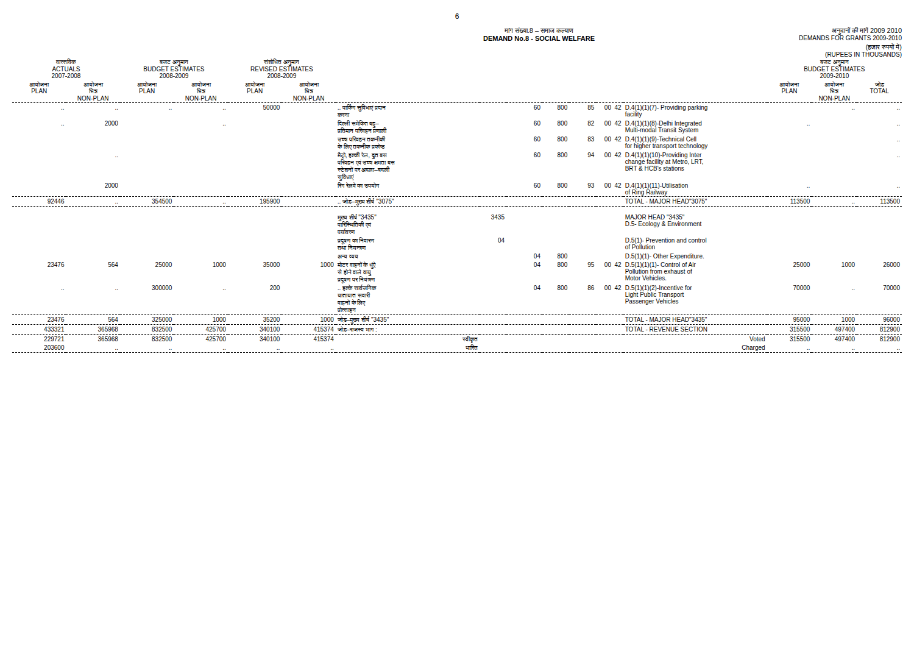6
मांग संख्या.8 – समाज कल्याण
DEMAND No.8 - SOCIAL WELFARE
अनुदानों की मांगें 2009 2010
DEMANDS FOR GRANTS 2009-2010
(हजार रुपयों में)
(RUPEES IN THOUSANDS)
| वास्तविक ACTUALS 2007-2008 | बजट अनुमान BUDGET ESTIMATES 2008-2009 | संशोधित अनुमान REVISED ESTIMATES 2008-2009 | | | | बजट अनुमान BUDGET ESTIMATES 2009-2010 |
| आयोजना PLAN | आयोजना भिन्न NON-PLAN | आयोजना PLAN | आयोजना भिन्न NON-PLAN | आयोजना PLAN | आयोजना भिन्न NON-PLAN | | | | आयोजना PLAN | आयोजना भिन्न NON-PLAN | जोड़ TOTAL |
| .. | .. | .. | .. | 50000 | | .. पार्किंग सुविधाएं प्रदान करना | | 60 | 800 | 85 | 00 42 | D.4(1)(1)(7)- Providing parking facility | | .. | .. |
| .. | 2000 | | .. | | | दिल्ली समेकित बहु– प्रतिमान परिवहन प्रणाली | | 60 | 800 | 82 | 00 42 | D.4(1)(1)(8)-Delhi Integrated Multi-modal Transit System | .. | | .. |
| | | | | | | उच्च परिवहन तकनीकी के लिए तकनीक प्रकोष्ठ | | 60 | 800 | 83 | 00 42 | D.4(1)(1)(9)-Technical Cell for higher transport technology | | | .. |
| | .. | | | | | मैट्रो, हल्की रेल, द्रुत बस परिवहन एवं उच्च क्षमता बस स्टेशनों पर अदला–बदली सुविधाएं | | 60 | 800 | 94 | 00 42 | D.4(1)(1)(10)-Providing Inter change facility at Metro, LRT, BRT & HCB's stations | | | .. |
| | 2000 | | | | | रिंग रेलवे का उपयोग | | 60 | 800 | 93 | 00 42 | D.4(1)(1)(11)-Utilisation of Ring Railway | .. | | .. |
| 92446 | .. | 354500 | .. | 195900 | | .. जोड़–मुख्य शीर्ष "3075" | | | | | | TOTAL - MAJOR HEAD"3075" | 113500 | .. | 113500 |
| | | | | | | मुख्य शीर्ष "3435" पारिस्थितिकी एवं पर्यावरण | 3435 | | | | | MAJOR HEAD "3435" D.5- Ecology & Environment | | | |
| | | | | | | प्रदूषण का निवारण तथा नियन्त्रण | 04 | | | | | D.5(1)- Prevention and control of Pollution | | | |
| | | | | | | अन्य व्यय | | 04 | 800 | | | D.5(1)(1)- Other Expenditure. | | | |
| 23476 | 564 | 25000 | 1000 | 35000 | 1000 | मोटर वाहनों के धुंऐ से होने वाले वायु प्रदूषण पर नियंत्रण | | 04 | 800 | 95 | 00 42 | D.5(1)(1)(1)- Control of Air Pollution from exhaust of Motor Vehicles. | 25000 | 1000 | 26000 |
| .. | .. | 300000 | .. | 200 | | .. हल्के सार्वजनिक यातायात सवारी वाहनों के लिए प्रोत्साहन | | 04 | 800 | 86 | 00 42 | D.5(1)(1)(2)-Incentive for Light Public Transport Passenger Vehicles | 70000 | .. | 70000 |
| 23476 | 564 | 325000 | 1000 | 35200 | 1000 | जोड़–मुख्य शीर्ष "3435" | | | | | | TOTAL - MAJOR HEAD"3435" | 95000 | 1000 | 96000 |
| 433321 | 365968 | 832500 | 425700 | 340100 | 415374 | जोड़–राजस्व भाग : | | | | | | TOTAL - REVENUE SECTION | 315500 | 497400 | 812900 |
| 229721 | 365968 | 832500 | 425700 | 340100 | 415374 | स्वीकृत | | | | | | Voted | 315500 | 497400 | 812900 |
| 203600 | .. | .. | .. | .. | .. | भारित | | | | | | Charged | .. | .. | .. |